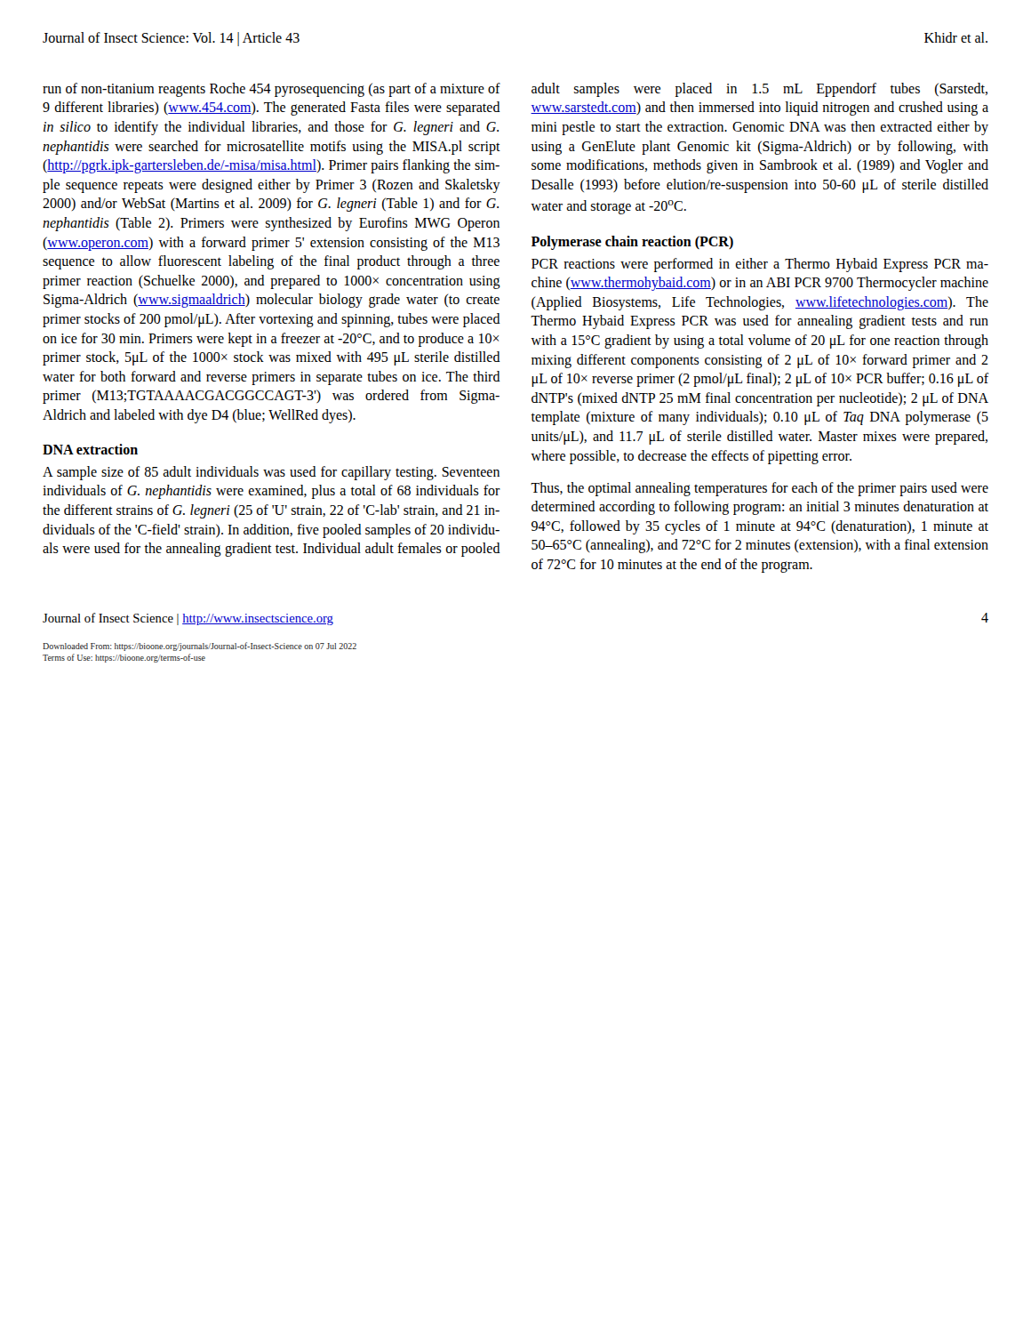Journal of Insect Science: Vol. 14 | Article 43
Khidr et al.
run of non-titanium reagents Roche 454 pyrosequencing (as part of a mixture of 9 different libraries) (www.454.com). The generated Fasta files were separated in silico to identify the individual libraries, and those for G. legneri and G. nephantidis were searched for microsatellite motifs using the MISA.pl script (http://pgrk.ipk-gartersleben.de/-misa/misa.html). Primer pairs flanking the simple sequence repeats were designed either by Primer 3 (Rozen and Skaletsky 2000) and/or WebSat (Martins et al. 2009) for G. legneri (Table 1) and for G. nephantidis (Table 2). Primers were synthesized by Eurofins MWG Operon (www.operon.com) with a forward primer 5' extension consisting of the M13 sequence to allow fluorescent labeling of the final product through a three primer reaction (Schuelke 2000), and prepared to 1000× concentration using Sigma-Aldrich (www.sigmaaldrich) molecular biology grade water (to create primer stocks of 200 pmol/μL). After vortexing and spinning, tubes were placed on ice for 30 min. Primers were kept in a freezer at -20°C, and to produce a 10× primer stock, 5μL of the 1000× stock was mixed with 495 μL sterile distilled water for both forward and reverse primers in separate tubes on ice. The third primer (M13;TGTAAAACGACGGCCAGT-3') was ordered from Sigma-Aldrich and labeled with dye D4 (blue; WellRed dyes).
DNA extraction
A sample size of 85 adult individuals was used for capillary testing. Seventeen individuals of G. nephantidis were examined, plus a total of 68 individuals for the different strains of G. legneri (25 of 'U' strain, 22 of 'C-lab' strain, and 21 individuals of the 'C-field' strain). In addition, five pooled samples of 20 individuals were used for the annealing gradient test. Individual adult females or pooled adult samples were placed in 1.5 mL Eppendorf tubes (Sarstedt, www.sarstedt.com) and then immersed into liquid nitrogen and crushed using a mini pestle to start the extraction. Genomic DNA was then extracted either by using a GenElute plant Genomic kit (Sigma-Aldrich) or by following, with some modifications, methods given in Sambrook et al. (1989) and Vogler and Desalle (1993) before elution/re-suspension into 50-60 μL of sterile distilled water and storage at -20oC.
Polymerase chain reaction (PCR)
PCR reactions were performed in either a Thermo Hybaid Express PCR machine (www.thermohybaid.com) or in an ABI PCR 9700 Thermocycler machine (Applied Biosystems, Life Technologies, www.lifetechnologies.com). The Thermo Hybaid Express PCR was used for annealing gradient tests and run with a 15°C gradient by using a total volume of 20 μL for one reaction through mixing different components consisting of 2 μL of 10× forward primer and 2 μL of 10× reverse primer (2 pmol/μL final); 2 μL of 10× PCR buffer; 0.16 μL of dNTP's (mixed dNTP 25 mM final concentration per nucleotide); 2 μL of DNA template (mixture of many individuals); 0.10 μL of Taq DNA polymerase (5 units/μL), and 11.7 μL of sterile distilled water. Master mixes were prepared, where possible, to decrease the effects of pipetting error.
Thus, the optimal annealing temperatures for each of the primer pairs used were determined according to following program: an initial 3 minutes denaturation at 94°C, followed by 35 cycles of 1 minute at 94°C (denaturation), 1 minute at 50–65°C (annealing), and 72°C for 2 minutes (extension), with a final extension of 72°C for 10 minutes at the end of the program.
Journal of Insect Science | http://www.insectscience.org
4
Downloaded From: https://bioone.org/journals/Journal-of-Insect-Science on 07 Jul 2022
Terms of Use: https://bioone.org/terms-of-use